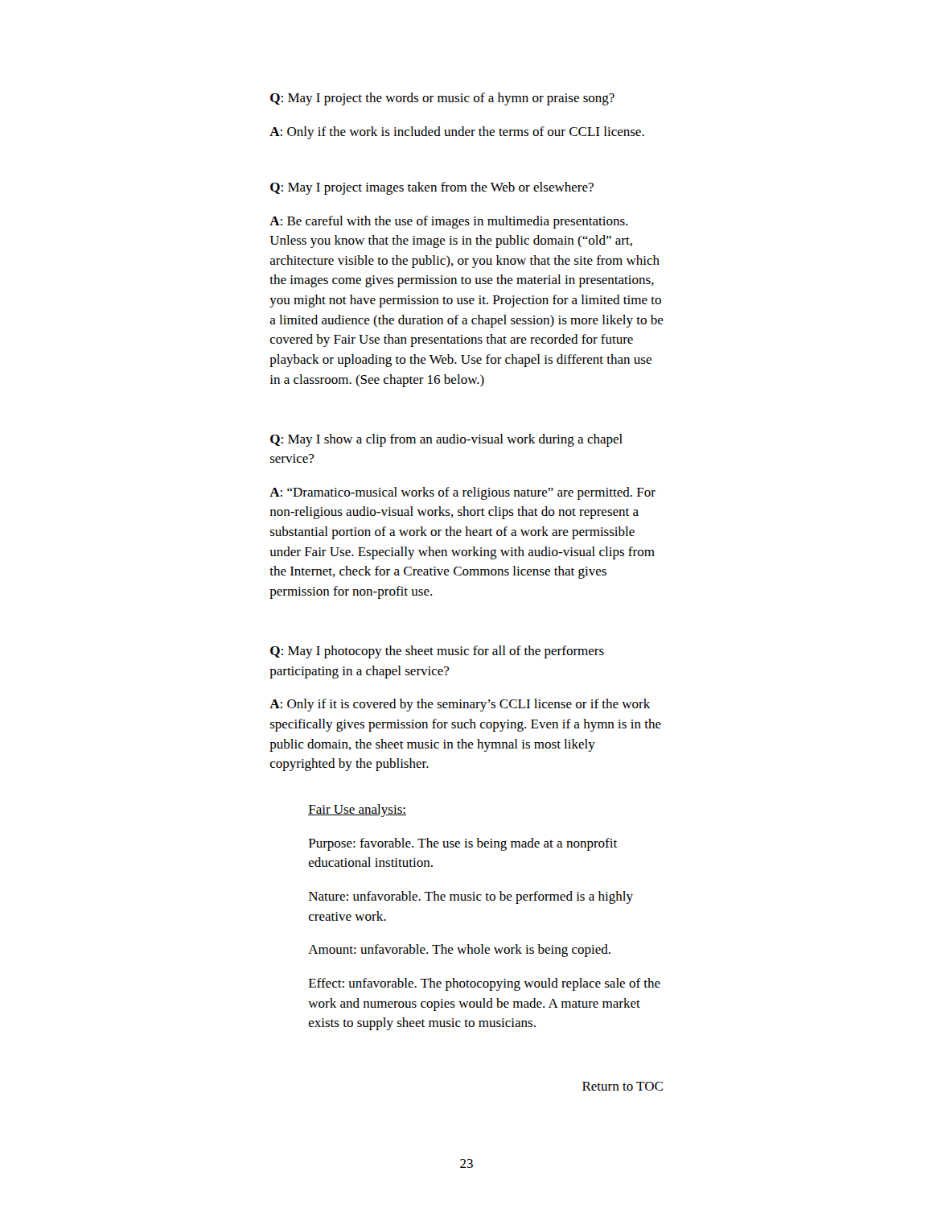Q: May I project the words or music of a hymn or praise song?
A: Only if the work is included under the terms of our CCLI license.
Q: May I project images taken from the Web or elsewhere?
A: Be careful with the use of images in multimedia presentations. Unless you know that the image is in the public domain (“old” art, architecture visible to the public), or you know that the site from which the images come gives permission to use the material in presentations, you might not have permission to use it. Projection for a limited time to a limited audience (the duration of a chapel session) is more likely to be covered by Fair Use than presentations that are recorded for future playback or uploading to the Web. Use for chapel is different than use in a classroom. (See chapter 16 below.)
Q: May I show a clip from an audio-visual work during a chapel service?
A: “Dramatico-musical works of a religious nature” are permitted. For non-religious audio-visual works, short clips that do not represent a substantial portion of a work or the heart of a work are permissible under Fair Use. Especially when working with audio-visual clips from the Internet, check for a Creative Commons license that gives permission for non-profit use.
Q: May I photocopy the sheet music for all of the performers participating in a chapel service?
A: Only if it is covered by the seminary’s CCLI license or if the work specifically gives permission for such copying. Even if a hymn is in the public domain, the sheet music in the hymnal is most likely copyrighted by the publisher.
Fair Use analysis:
Purpose: favorable. The use is being made at a nonprofit educational institution.
Nature: unfavorable. The music to be performed is a highly creative work.
Amount: unfavorable. The whole work is being copied.
Effect: unfavorable. The photocopying would replace sale of the work and numerous copies would be made. A mature market exists to supply sheet music to musicians.
Return to TOC
23